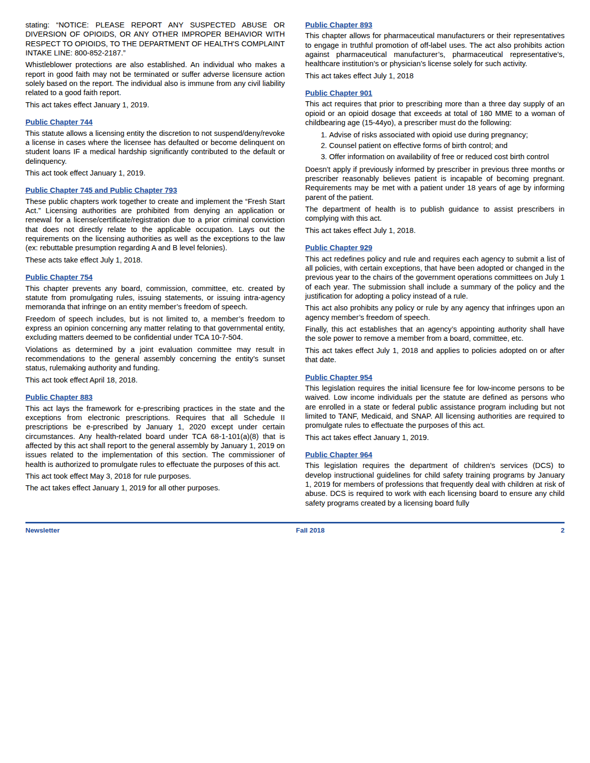stating: “NOTICE: PLEASE REPORT ANY SUSPECTED ABUSE OR DIVERSION OF OPIOIDS, OR ANY OTHER IMPROPER BEHAVIOR WITH RESPECT TO OPIOIDS, TO THE DEPARTMENT OF HEALTH'S COMPLAINT INTAKE LINE: 800-852-2187.”
Whistleblower protections are also established. An individual who makes a report in good faith may not be terminated or suffer adverse licensure action solely based on the report. The individual also is immune from any civil liability related to a good faith report.
This act takes effect January 1, 2019.
Public Chapter 744
This statute allows a licensing entity the discretion to not suspend/deny/revoke a license in cases where the licensee has defaulted or become delinquent on student loans IF a medical hardship significantly contributed to the default or delinquency.
This act took effect January 1, 2019.
Public Chapter 745 and Public Chapter 793
These public chapters work together to create and implement the “Fresh Start Act.” Licensing authorities are prohibited from denying an application or renewal for a license/certificate/registration due to a prior criminal conviction that does not directly relate to the applicable occupation. Lays out the requirements on the licensing authorities as well as the exceptions to the law (ex: rebuttable presumption regarding A and B level felonies).
These acts take effect July 1, 2018.
Public Chapter 754
This chapter prevents any board, commission, committee, etc. created by statute from promulgating rules, issuing statements, or issuing intra-agency memoranda that infringe on an entity member’s freedom of speech.
Freedom of speech includes, but is not limited to, a member’s freedom to express an opinion concerning any matter relating to that governmental entity, excluding matters deemed to be confidential under TCA 10-7-504.
Violations as determined by a joint evaluation committee may result in recommendations to the general assembly concerning the entity’s sunset status, rulemaking authority and funding.
This act took effect April 18, 2018.
Public Chapter 883
This act lays the framework for e-prescribing practices in the state and the exceptions from electronic prescriptions. Requires that all Schedule II prescriptions be e-prescribed by January 1, 2020 except under certain circumstances. Any health-related board under TCA 68-1-101(a)(8) that is affected by this act shall report to the general assembly by January 1, 2019 on issues related to the implementation of this section. The commissioner of health is authorized to promulgate rules to effectuate the purposes of this act.
This act took effect May 3, 2018 for rule purposes.
The act takes effect January 1, 2019 for all other purposes.
Public Chapter 893
This chapter allows for pharmaceutical manufacturers or their representatives to engage in truthful promotion of off-label uses. The act also prohibits action against pharmaceutical manufacturer’s, pharmaceutical representative’s, healthcare institution’s or physician’s license solely for such activity.
This act takes effect July 1, 2018
Public Chapter 901
This act requires that prior to prescribing more than a three day supply of an opioid or an opioid dosage that exceeds at total of 180 MME to a woman of childbearing age (15-44yo), a prescriber must do the following:
Advise of risks associated with opioid use during pregnancy;
Counsel patient on effective forms of birth control; and
Offer information on availability of free or reduced cost birth control
Doesn’t apply if previously informed by prescriber in previous three months or prescriber reasonably believes patient is incapable of becoming pregnant. Requirements may be met with a patient under 18 years of age by informing parent of the patient.
The department of health is to publish guidance to assist prescribers in complying with this act.
This act takes effect July 1, 2018.
Public Chapter 929
This act redefines policy and rule and requires each agency to submit a list of all policies, with certain exceptions, that have been adopted or changed in the previous year to the chairs of the government operations committees on July 1 of each year. The submission shall include a summary of the policy and the justification for adopting a policy instead of a rule.
This act also prohibits any policy or rule by any agency that infringes upon an agency member’s freedom of speech.
Finally, this act establishes that an agency’s appointing authority shall have the sole power to remove a member from a board, committee, etc.
This act takes effect July 1, 2018 and applies to policies adopted on or after that date.
Public Chapter 954
This legislation requires the initial licensure fee for low-income persons to be waived. Low income individuals per the statute are defined as persons who are enrolled in a state or federal public assistance program including but not limited to TANF, Medicaid, and SNAP. All licensing authorities are required to promulgate rules to effectuate the purposes of this act.
This act takes effect January 1, 2019.
Public Chapter 964
This legislation requires the department of children’s services (DCS) to develop instructional guidelines for child safety training programs by January 1, 2019 for members of professions that frequently deal with children at risk of abuse. DCS is required to work with each licensing board to ensure any child safety programs created by a licensing board fully
Newsletter Fall 2018 2